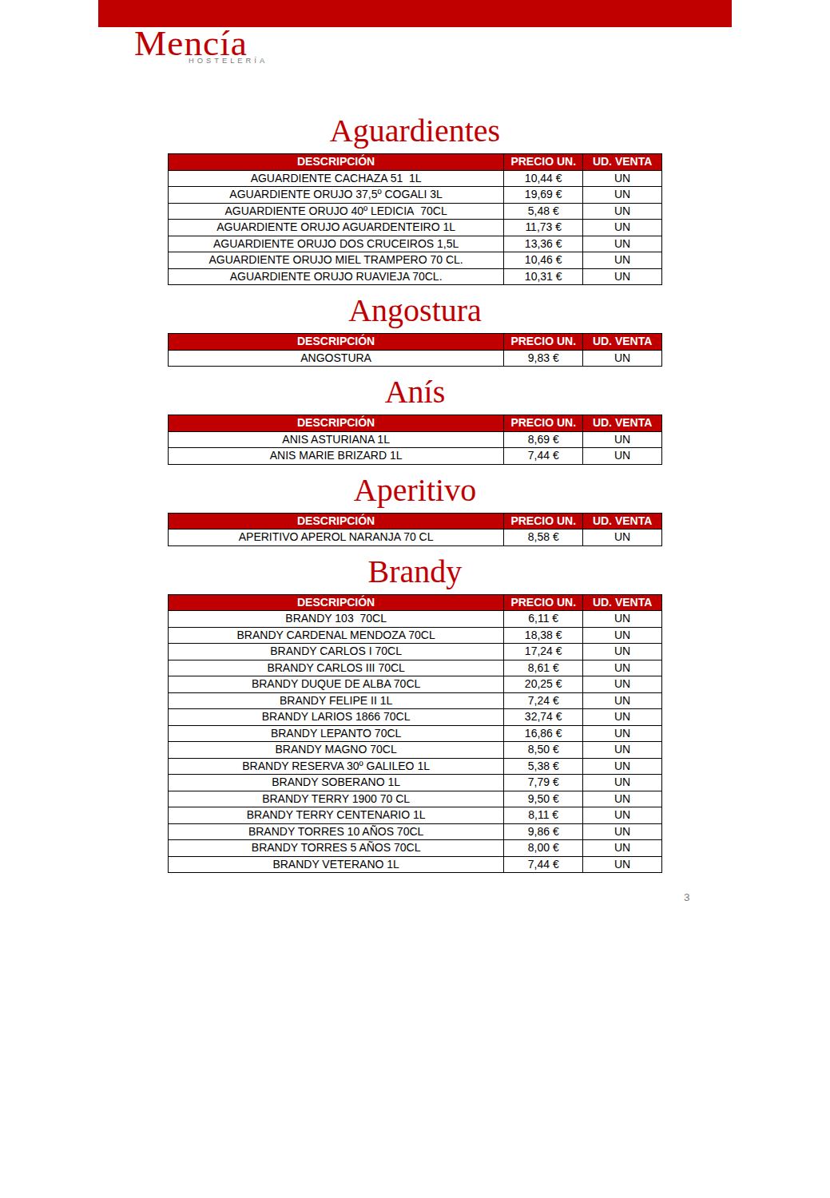Mencía
HOSTELERÍA
Aguardientes
| DESCRIPCIÓN | PRECIO UN. | UD. VENTA |
| --- | --- | --- |
| AGUARDIENTE CACHAZA 51 1L | 10,44 € | UN |
| AGUARDIENTE ORUJO 37,5º COGALI 3L | 19,69 € | UN |
| AGUARDIENTE ORUJO 40º LEDICIA 70CL | 5,48 € | UN |
| AGUARDIENTE ORUJO AGUARDENTEIRO 1L | 11,73 € | UN |
| AGUARDIENTE ORUJO DOS CRUCEIROS 1,5L | 13,36 € | UN |
| AGUARDIENTE ORUJO MIEL TRAMPERO 70 CL. | 10,46 € | UN |
| AGUARDIENTE ORUJO RUAVIEJA 70CL. | 10,31 € | UN |
Angostura
| DESCRIPCIÓN | PRECIO UN. | UD. VENTA |
| --- | --- | --- |
| ANGOSTURA | 9,83 € | UN |
Anís
| DESCRIPCIÓN | PRECIO UN. | UD. VENTA |
| --- | --- | --- |
| ANIS ASTURIANA 1L | 8,69 € | UN |
| ANIS MARIE BRIZARD 1L | 7,44 € | UN |
Aperitivo
| DESCRIPCIÓN | PRECIO UN. | UD. VENTA |
| --- | --- | --- |
| APERITIVO APEROL NARANJA 70 CL | 8,58 € | UN |
Brandy
| DESCRIPCIÓN | PRECIO UN. | UD. VENTA |
| --- | --- | --- |
| BRANDY 103 70CL | 6,11 € | UN |
| BRANDY CARDENAL MENDOZA 70CL | 18,38 € | UN |
| BRANDY CARLOS I 70CL | 17,24 € | UN |
| BRANDY CARLOS III 70CL | 8,61 € | UN |
| BRANDY DUQUE DE ALBA 70CL | 20,25 € | UN |
| BRANDY FELIPE II 1L | 7,24 € | UN |
| BRANDY LARIOS 1866 70CL | 32,74 € | UN |
| BRANDY LEPANTO 70CL | 16,86 € | UN |
| BRANDY MAGNO 70CL | 8,50 € | UN |
| BRANDY RESERVA 30º GALILEO 1L | 5,38 € | UN |
| BRANDY SOBERANO 1L | 7,79 € | UN |
| BRANDY TERRY 1900 70 CL | 9,50 € | UN |
| BRANDY TERRY CENTENARIO 1L | 8,11 € | UN |
| BRANDY TORRES 10 AÑOS 70CL | 9,86 € | UN |
| BRANDY TORRES 5 AÑOS 70CL | 8,00 € | UN |
| BRANDY VETERANO 1L | 7,44 € | UN |
3